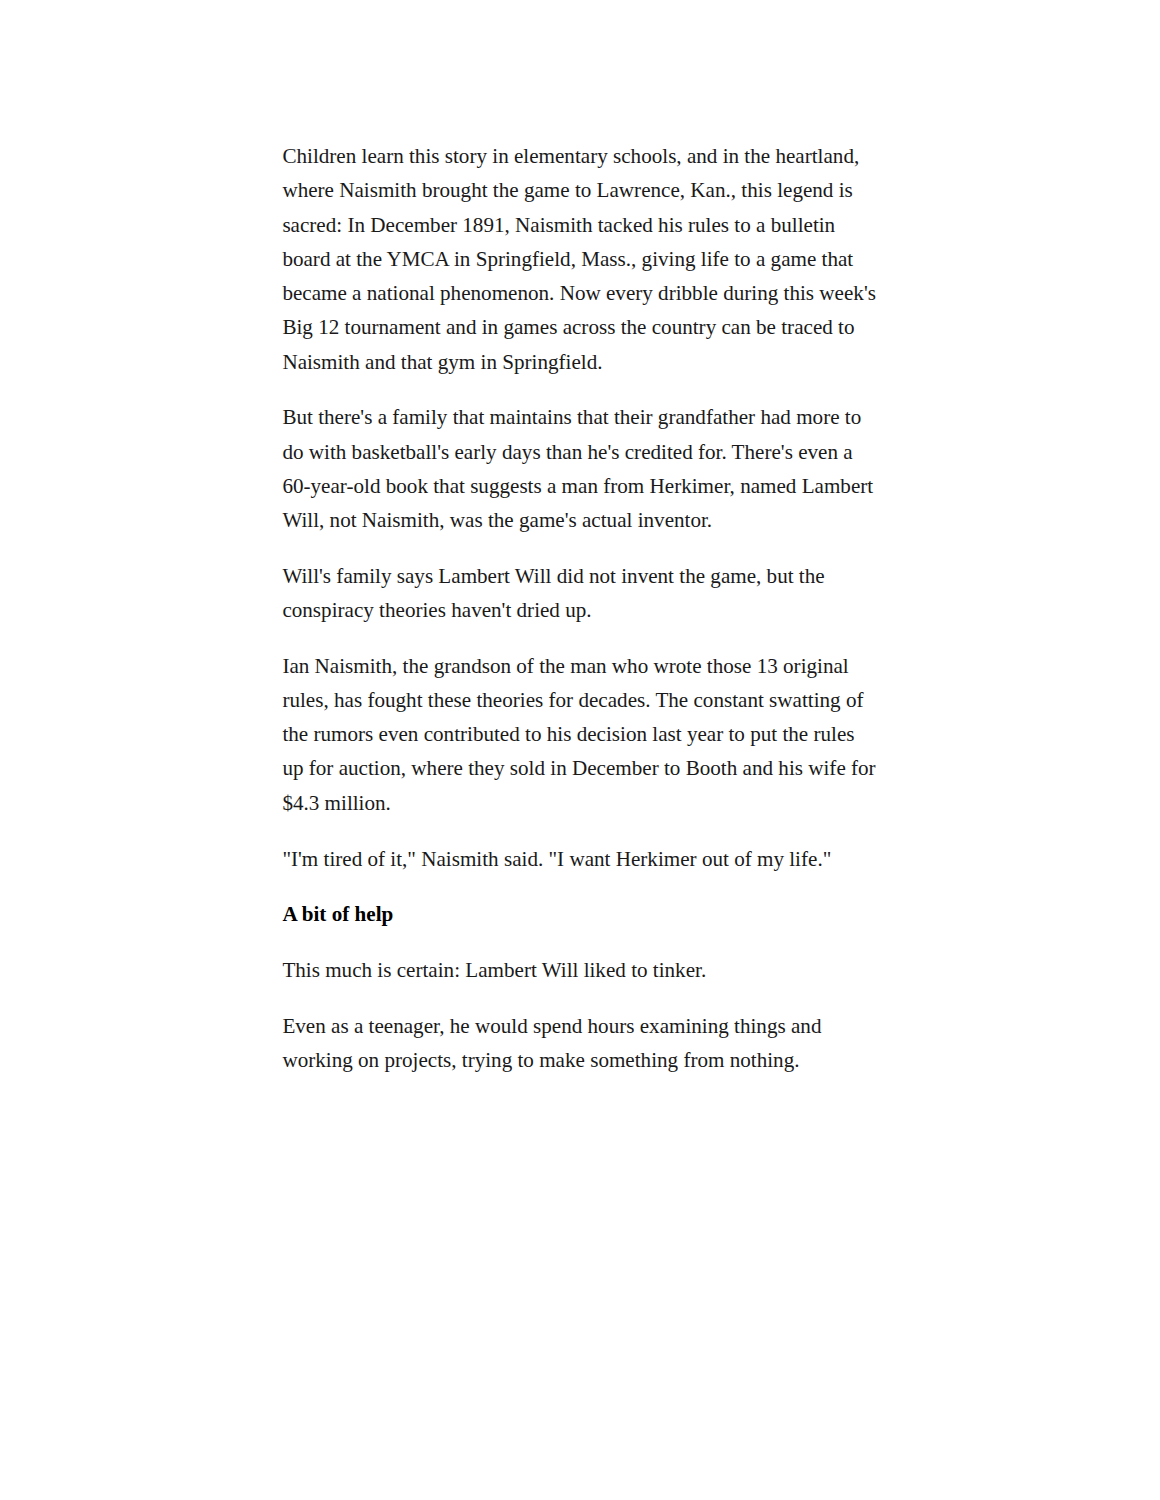Children learn this story in elementary schools, and in the heartland, where Naismith brought the game to Lawrence, Kan., this legend is sacred: In December 1891, Naismith tacked his rules to a bulletin board at the YMCA in Springfield, Mass., giving life to a game that became a national phenomenon. Now every dribble during this week's Big 12 tournament and in games across the country can be traced to Naismith and that gym in Springfield.
But there's a family that maintains that their grandfather had more to do with basketball's early days than he's credited for. There's even a 60-year-old book that suggests a man from Herkimer, named Lambert Will, not Naismith, was the game's actual inventor.
Will's family says Lambert Will did not invent the game, but the conspiracy theories haven't dried up.
Ian Naismith, the grandson of the man who wrote those 13 original rules, has fought these theories for decades. The constant swatting of the rumors even contributed to his decision last year to put the rules up for auction, where they sold in December to Booth and his wife for $4.3 million.
"I'm tired of it," Naismith said. "I want Herkimer out of my life."
A bit of help
This much is certain: Lambert Will liked to tinker.
Even as a teenager, he would spend hours examining things and working on projects, trying to make something from nothing.